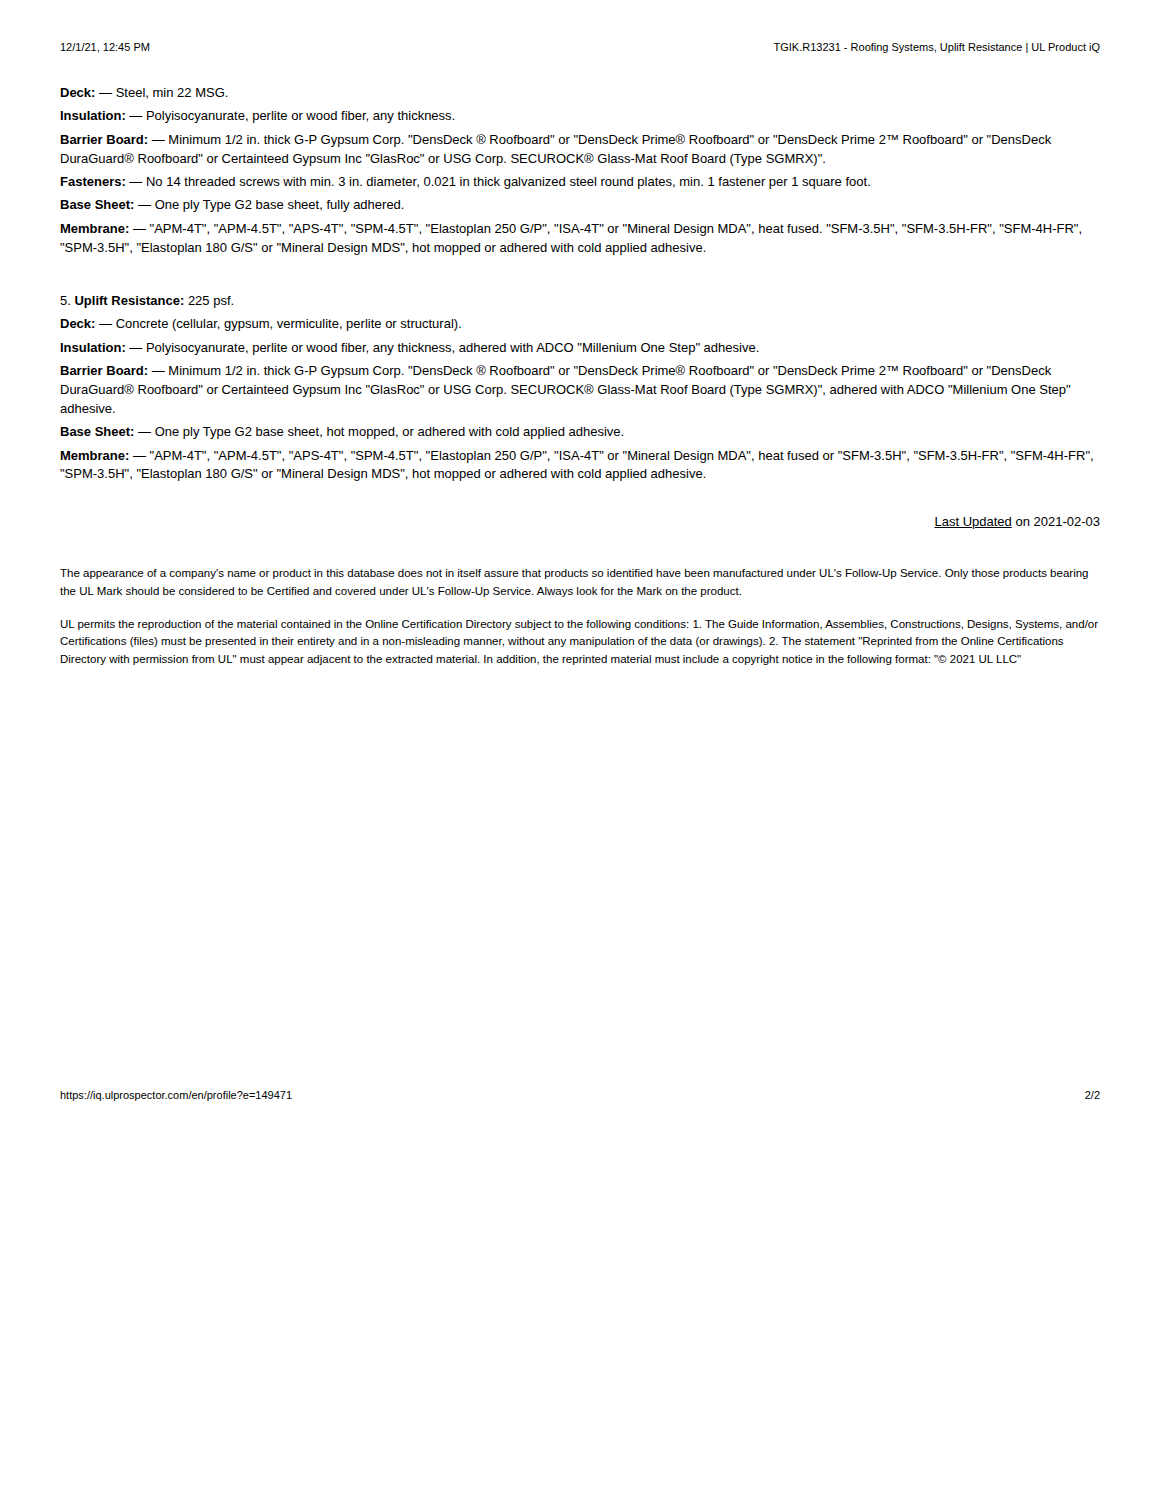12/1/21, 12:45 PM
TGIK.R13231 - Roofing Systems, Uplift Resistance | UL Product iQ
Deck: — Steel, min 22 MSG.
Insulation: — Polyisocyanurate, perlite or wood fiber, any thickness.
Barrier Board: — Minimum 1/2 in. thick G-P Gypsum Corp. "DensDeck ® Roofboard" or "DensDeck Prime® Roofboard" or "DensDeck Prime 2™ Roofboard" or "DensDeck DuraGuard® Roofboard" or Certainteed Gypsum Inc "GlasRoc" or USG Corp. SECUROCK® Glass-Mat Roof Board (Type SGMRX)".
Fasteners: — No 14 threaded screws with min. 3 in. diameter, 0.021 in thick galvanized steel round plates, min. 1 fastener per 1 square foot.
Base Sheet: — One ply Type G2 base sheet, fully adhered.
Membrane: — "APM-4T", "APM-4.5T", "APS-4T", "SPM-4.5T", "Elastoplan 250 G/P", "ISA-4T" or "Mineral Design MDA", heat fused. "SFM-3.5H", "SFM-3.5H-FR", "SFM-4H-FR", "SPM-3.5H", "Elastoplan 180 G/S" or "Mineral Design MDS", hot mopped or adhered with cold applied adhesive.
5. Uplift Resistance: 225 psf.
Deck: — Concrete (cellular, gypsum, vermiculite, perlite or structural).
Insulation: — Polyisocyanurate, perlite or wood fiber, any thickness, adhered with ADCO "Millenium One Step" adhesive.
Barrier Board: — Minimum 1/2 in. thick G-P Gypsum Corp. "DensDeck ® Roofboard" or "DensDeck Prime® Roofboard" or "DensDeck Prime 2™ Roofboard" or "DensDeck DuraGuard® Roofboard" or Certainteed Gypsum Inc "GlasRoc" or USG Corp. SECUROCK® Glass-Mat Roof Board (Type SGMRX)", adhered with ADCO "Millenium One Step" adhesive.
Base Sheet: — One ply Type G2 base sheet, hot mopped, or adhered with cold applied adhesive.
Membrane: — "APM-4T", "APM-4.5T", "APS-4T", "SPM-4.5T", "Elastoplan 250 G/P", "ISA-4T" or "Mineral Design MDA", heat fused or "SFM-3.5H", "SFM-3.5H-FR", "SFM-4H-FR", "SPM-3.5H", "Elastoplan 180 G/S" or "Mineral Design MDS", hot mopped or adhered with cold applied adhesive.
Last Updated on 2021-02-03
The appearance of a company's name or product in this database does not in itself assure that products so identified have been manufactured under UL's Follow-Up Service. Only those products bearing the UL Mark should be considered to be Certified and covered under UL's Follow-Up Service. Always look for the Mark on the product.
UL permits the reproduction of the material contained in the Online Certification Directory subject to the following conditions: 1. The Guide Information, Assemblies, Constructions, Designs, Systems, and/or Certifications (files) must be presented in their entirety and in a non-misleading manner, without any manipulation of the data (or drawings). 2. The statement "Reprinted from the Online Certifications Directory with permission from UL" must appear adjacent to the extracted material. In addition, the reprinted material must include a copyright notice in the following format: "© 2021 UL LLC"
https://iq.ulprospector.com/en/profile?e=149471
2/2